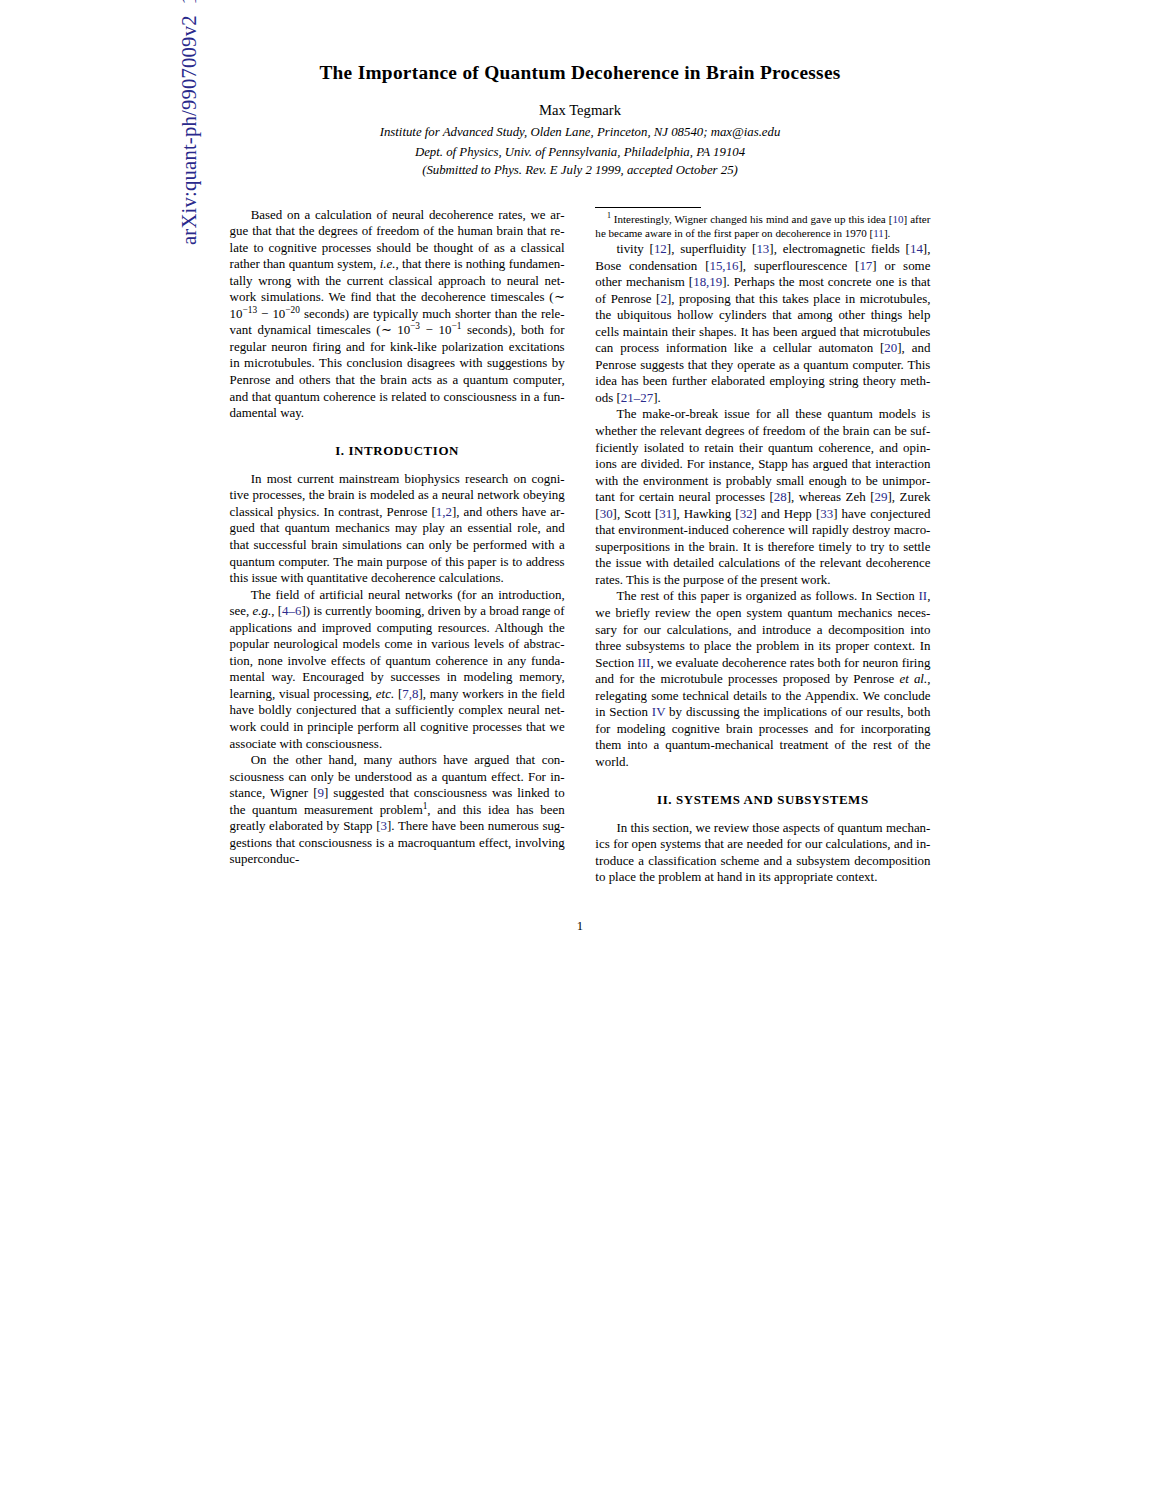arXiv:quant-ph/9907009v2 10 Nov 1999
The Importance of Quantum Decoherence in Brain Processes
Max Tegmark
Institute for Advanced Study, Olden Lane, Princeton, NJ 08540; max@ias.edu
Dept. of Physics, Univ. of Pennsylvania, Philadelphia, PA 19104
(Submitted to Phys. Rev. E July 2 1999, accepted October 25)
Based on a calculation of neural decoherence rates, we argue that that the degrees of freedom of the human brain that relate to cognitive processes should be thought of as a classical rather than quantum system, i.e., that there is nothing fundamentally wrong with the current classical approach to neural network simulations. We find that the decoherence timescales (∼ 10−13 − 10−20 seconds) are typically much shorter than the relevant dynamical timescales (∼ 10−3 − 10−1 seconds), both for regular neuron firing and for kink-like polarization excitations in microtubules. This conclusion disagrees with suggestions by Penrose and others that the brain acts as a quantum computer, and that quantum coherence is related to consciousness in a fundamental way.
I. Introduction
In most current mainstream biophysics research on cognitive processes, the brain is modeled as a neural network obeying classical physics. In contrast, Penrose [1,2], and others have argued that quantum mechanics may play an essential role, and that successful brain simulations can only be performed with a quantum computer. The main purpose of this paper is to address this issue with quantitative decoherence calculations.
The field of artificial neural networks (for an introduction, see, e.g., [4–6]) is currently booming, driven by a broad range of applications and improved computing resources. Although the popular neurological models come in various levels of abstraction, none involve effects of quantum coherence in any fundamental way. Encouraged by successes in modeling memory, learning, visual processing, etc. [7,8], many workers in the field have boldly conjectured that a sufficiently complex neural network could in principle perform all cognitive processes that we associate with consciousness.
On the other hand, many authors have argued that consciousness can only be understood as a quantum effect. For instance, Wigner [9] suggested that consciousness was linked to the quantum measurement problem1, and this idea has been greatly elaborated by Stapp [3]. There have been numerous suggestions that consciousness is a macroquantum effect, involving superconduc-
1 Interestingly, Wigner changed his mind and gave up this idea [10] after he became aware in of the first paper on decoherence in 1970 [11].
tivity [12], superfluidity [13], electromagnetic fields [14], Bose condensation [15,16], superflourescence [17] or some other mechanism [18,19]. Perhaps the most concrete one is that of Penrose [2], proposing that this takes place in microtubules, the ubiquitous hollow cylinders that among other things help cells maintain their shapes. It has been argued that microtubules can process information like a cellular automaton [20], and Penrose suggests that they operate as a quantum computer. This idea has been further elaborated employing string theory methods [21–27].
The make-or-break issue for all these quantum models is whether the relevant degrees of freedom of the brain can be sufficiently isolated to retain their quantum coherence, and opinions are divided. For instance, Stapp has argued that interaction with the environment is probably small enough to be unimportant for certain neural processes [28], whereas Zeh [29], Zurek [30], Scott [31], Hawking [32] and Hepp [33] have conjectured that environment-induced coherence will rapidly destroy macrosuperpositions in the brain. It is therefore timely to try to settle the issue with detailed calculations of the relevant decoherence rates. This is the purpose of the present work.
The rest of this paper is organized as follows. In Section II, we briefly review the open system quantum mechanics necessary for our calculations, and introduce a decomposition into three subsystems to place the problem in its proper context. In Section III, we evaluate decoherence rates both for neuron firing and for the microtubule processes proposed by Penrose et al., relegating some technical details to the Appendix. We conclude in Section IV by discussing the implications of our results, both for modeling cognitive brain processes and for incorporating them into a quantum-mechanical treatment of the rest of the world.
II. Systems and Subsystems
In this section, we review those aspects of quantum mechanics for open systems that are needed for our calculations, and introduce a classification scheme and a subsystem decomposition to place the problem at hand in its appropriate context.
1